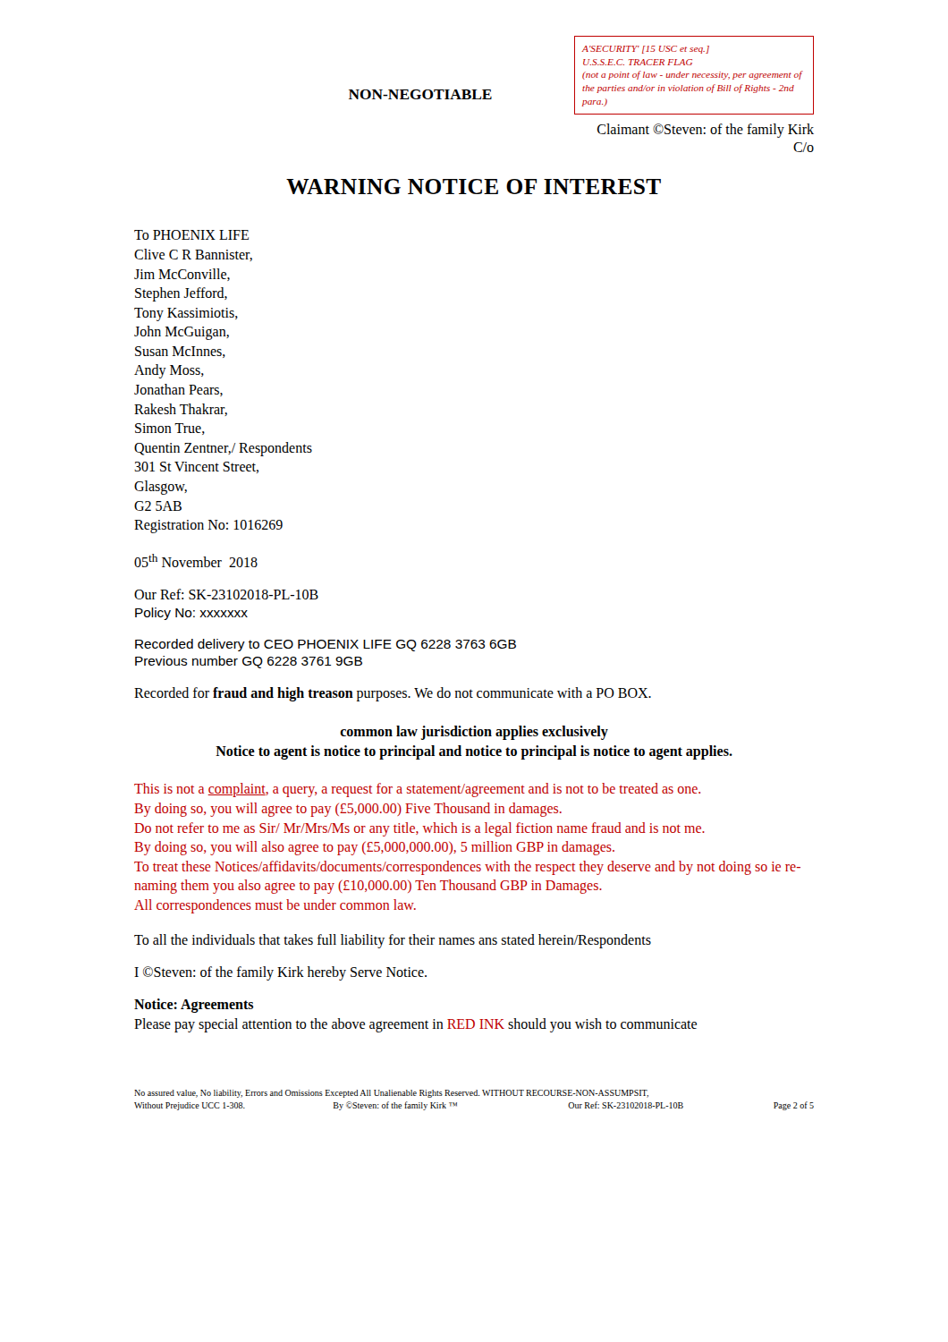A'SECURITY' [15 USC et seq.]
U.S.S.E.C. TRACER FLAG
(not a point of law - under necessity, per agreement of the parties and/or in violation of Bill of Rights - 2nd para.)
NON-NEGOTIABLE
Claimant ©Steven: of the family Kirk C/o
WARNING NOTICE OF INTEREST
To PHOENIX LIFE
Clive C R Bannister,
Jim McConville,
Stephen Jefford,
Tony Kassimiotis,
John McGuigan,
Susan McInnes,
Andy Moss,
Jonathan Pears,
Rakesh Thakrar,
Simon True,
Quentin Zentner,/ Respondents
301 St Vincent Street,
Glasgow,
G2 5AB
Registration No: 1016269
05th November 2018
Our Ref: SK-23102018-PL-10B
Policy No: xxxxxxx
Recorded delivery to CEO PHOENIX LIFE GQ 6228 3763 6GB
Previous number GQ 6228 3761 9GB
Recorded for fraud and high treason purposes. We do not communicate with a PO BOX.
common law jurisdiction applies exclusively
Notice to agent is notice to principal and notice to principal is notice to agent applies.
This is not a complaint, a query, a request for a statement/agreement and is not to be treated as one.
By doing so, you will agree to pay (£5,000.00) Five Thousand in damages.
Do not refer to me as Sir/ Mr/Mrs/Ms or any title, which is a legal fiction name fraud and is not me.
By doing so, you will also agree to pay (£5,000,000.00), 5 million GBP in damages.
To treat these Notices/affidavits/documents/correspondences with the respect they deserve and by not doing so ie re-naming them you also agree to pay (£10,000.00) Ten Thousand GBP in Damages.
All correspondences must be under common law.
To all the individuals that takes full liability for their names ans stated herein/Respondents
I ©Steven: of the family Kirk hereby Serve Notice.
Notice: Agreements
Please pay special attention to the above agreement in RED INK should you wish to communicate
No assured value, No liability, Errors and Omissions Excepted All Unalienable Rights Reserved. WITHOUT RECOURSE-NON-ASSUMPSIT,
| Without Prejudice UCC 1-308. | By ©Steven: of the family Kirk ™ | Our Ref: SK-23102018-PL-10B | Page 2 of 5 |